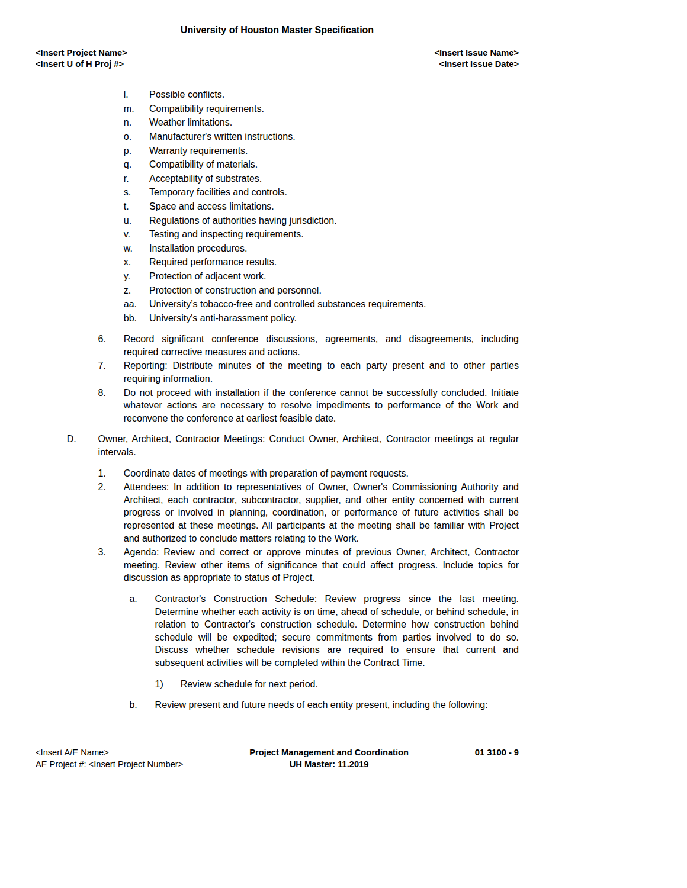University of Houston Master Specification
<Insert Project Name> <Insert Issue Name>
<Insert U of H Proj #> <Insert Issue Date>
l. Possible conflicts.
m. Compatibility requirements.
n. Weather limitations.
o. Manufacturer's written instructions.
p. Warranty requirements.
q. Compatibility of materials.
r. Acceptability of substrates.
s. Temporary facilities and controls.
t. Space and access limitations.
u. Regulations of authorities having jurisdiction.
v. Testing and inspecting requirements.
w. Installation procedures.
x. Required performance results.
y. Protection of adjacent work.
z. Protection of construction and personnel.
aa. University’s tobacco-free and controlled substances requirements.
bb. University's anti-harassment policy.
6. Record significant conference discussions, agreements, and disagreements, including required corrective measures and actions.
7. Reporting: Distribute minutes of the meeting to each party present and to other parties requiring information.
8. Do not proceed with installation if the conference cannot be successfully concluded. Initiate whatever actions are necessary to resolve impediments to performance of the Work and reconvene the conference at earliest feasible date.
D. Owner, Architect, Contractor Meetings: Conduct Owner, Architect, Contractor meetings at regular intervals.
1. Coordinate dates of meetings with preparation of payment requests.
2. Attendees: In addition to representatives of Owner, Owner's Commissioning Authority and Architect, each contractor, subcontractor, supplier, and other entity concerned with current progress or involved in planning, coordination, or performance of future activities shall be represented at these meetings. All participants at the meeting shall be familiar with Project and authorized to conclude matters relating to the Work.
3. Agenda: Review and correct or approve minutes of previous Owner, Architect, Contractor meeting. Review other items of significance that could affect progress. Include topics for discussion as appropriate to status of Project.
a. Contractor's Construction Schedule: Review progress since the last meeting. Determine whether each activity is on time, ahead of schedule, or behind schedule, in relation to Contractor's construction schedule. Determine how construction behind schedule will be expedited; secure commitments from parties involved to do so. Discuss whether schedule revisions are required to ensure that current and subsequent activities will be completed within the Contract Time.
1) Review schedule for next period.
b. Review present and future needs of each entity present, including the following:
<Insert A/E Name>
AE Project #: <Insert Project Number>
Project Management and Coordination
UH Master: 11.2019
01 3100 - 9